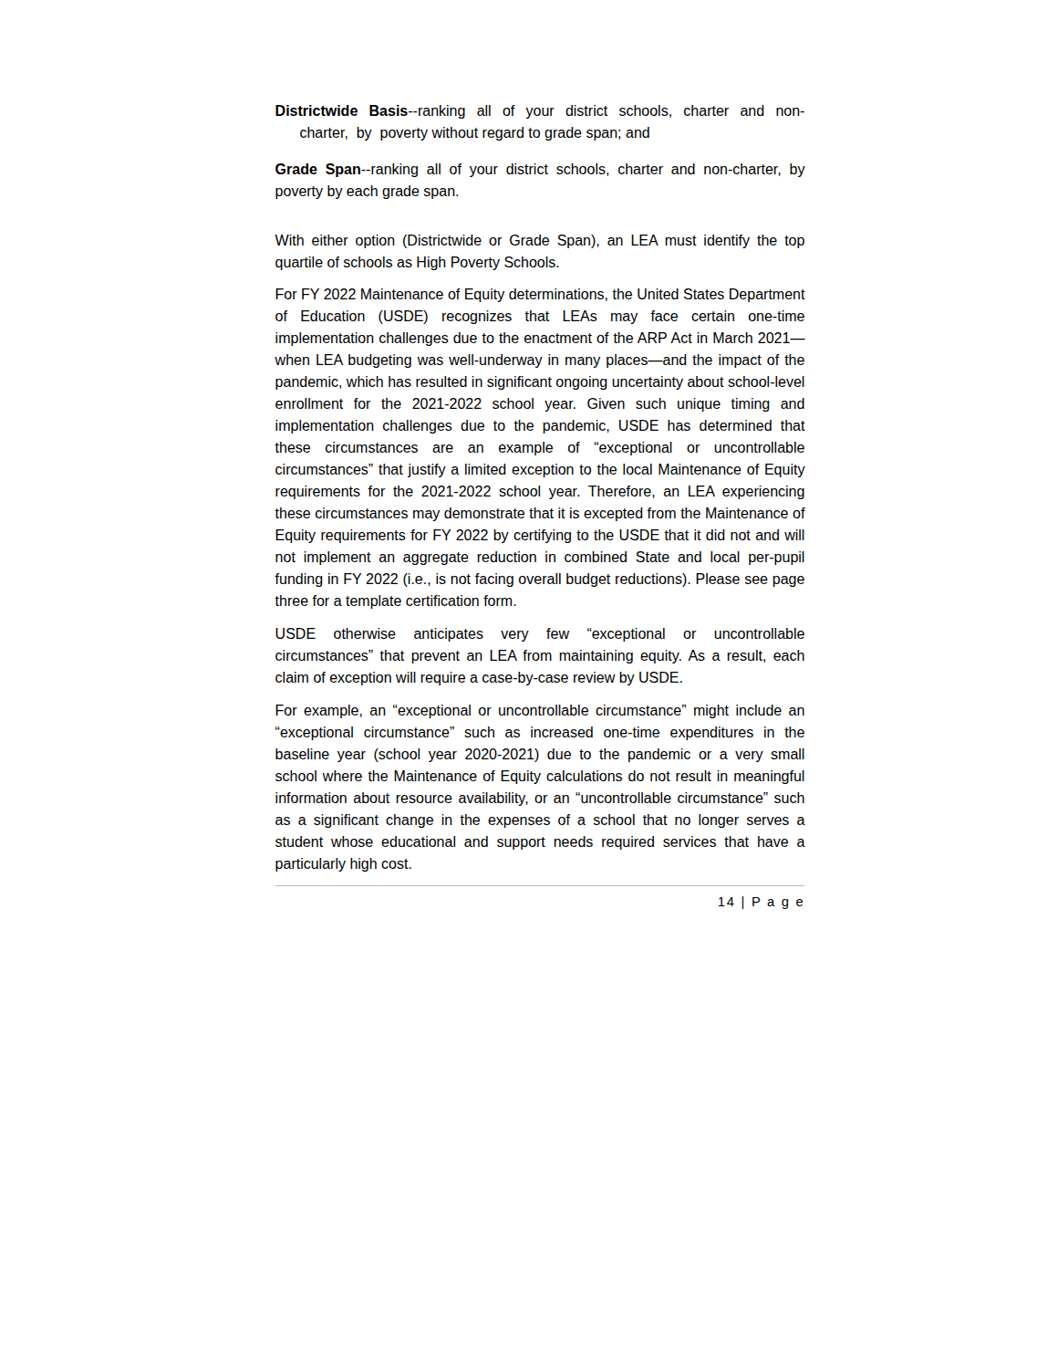Districtwide Basis--ranking all of your district schools, charter and non-charter, by poverty without regard to grade span; and
Grade Span--ranking all of your district schools, charter and non-charter, by poverty by each grade span.
With either option (Districtwide or Grade Span), an LEA must identify the top quartile of schools as High Poverty Schools.
For FY 2022 Maintenance of Equity determinations, the United States Department of Education (USDE) recognizes that LEAs may face certain one-time implementation challenges due to the enactment of the ARP Act in March 2021—when LEA budgeting was well-underway in many places—and the impact of the pandemic, which has resulted in significant ongoing uncertainty about school-level enrollment for the 2021-2022 school year. Given such unique timing and implementation challenges due to the pandemic, USDE has determined that these circumstances are an example of “exceptional or uncontrollable circumstances” that justify a limited exception to the local Maintenance of Equity requirements for the 2021-2022 school year. Therefore, an LEA experiencing these circumstances may demonstrate that it is excepted from the Maintenance of Equity requirements for FY 2022 by certifying to the USDE that it did not and will not implement an aggregate reduction in combined State and local per-pupil funding in FY 2022 (i.e., is not facing overall budget reductions). Please see page three for a template certification form.
USDE otherwise anticipates very few “exceptional or uncontrollable circumstances” that prevent an LEA from maintaining equity. As a result, each claim of exception will require a case-by-case review by USDE.
For example, an “exceptional or uncontrollable circumstance” might include an “exceptional circumstance” such as increased one-time expenditures in the baseline year (school year 2020-2021) due to the pandemic or a very small school where the Maintenance of Equity calculations do not result in meaningful information about resource availability, or an “uncontrollable circumstance” such as a significant change in the expenses of a school that no longer serves a student whose educational and support needs required services that have a particularly high cost.
14 | P a g e